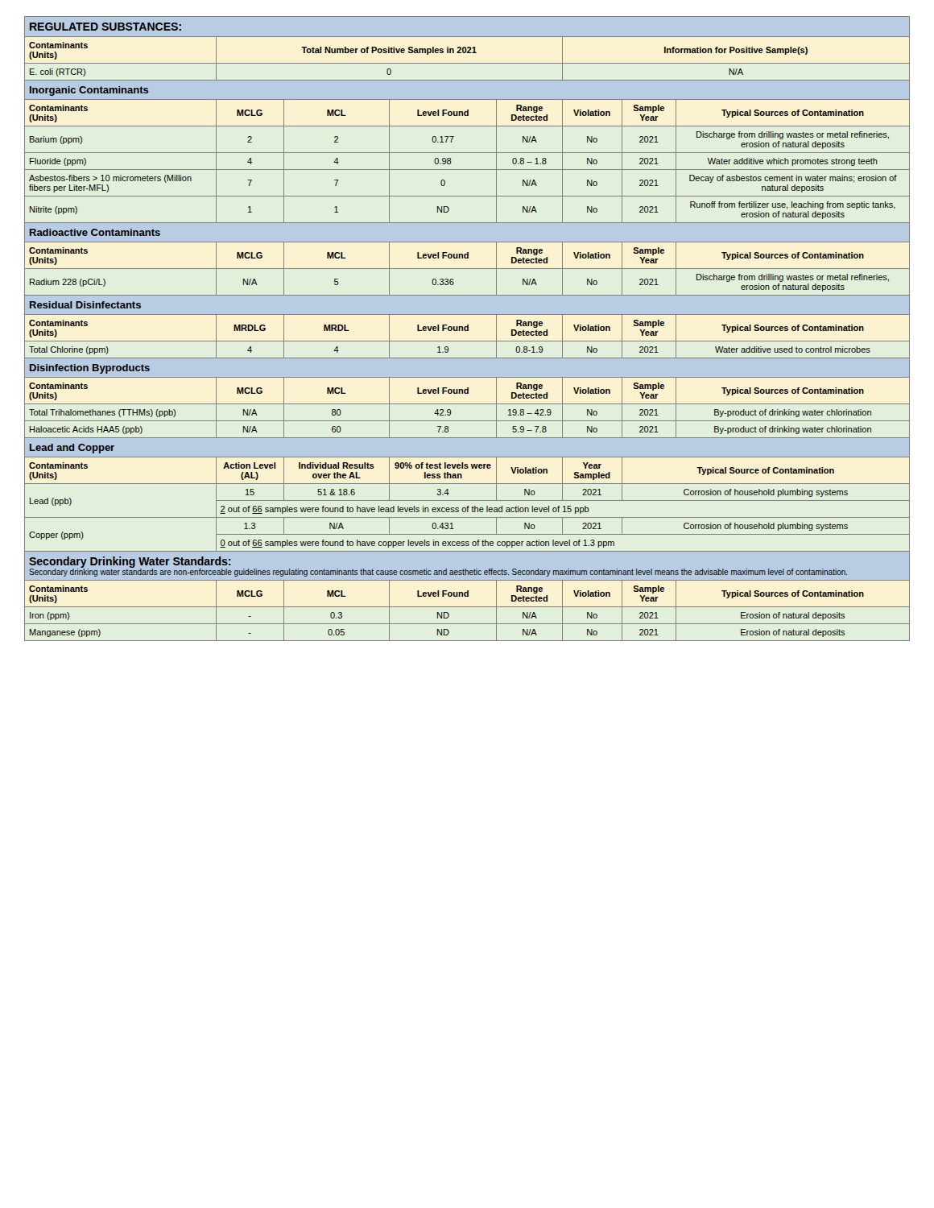| REGULATED SUBSTANCES: |
| Contaminants (Units) | Total Number of Positive Samples in 2021 | Information for Positive Sample(s) |
| E. coli (RTCR) | 0 | N/A |
| Inorganic Contaminants |
| Contaminants (Units) | MCLG | MCL | Level Found | Range Detected | Violation | Sample Year | Typical Sources of Contamination |
| Barium (ppm) | 2 | 2 | 0.177 | N/A | No | 2021 | Discharge from drilling wastes or metal refineries, erosion of natural deposits |
| Fluoride (ppm) | 4 | 4 | 0.98 | 0.8 – 1.8 | No | 2021 | Water additive which promotes strong teeth |
| Asbestos-fibers > 10 micrometers (Million fibers per Liter-MFL) | 7 | 7 | 0 | N/A | No | 2021 | Decay of asbestos cement in water mains; erosion of natural deposits |
| Nitrite (ppm) | 1 | 1 | ND | N/A | No | 2021 | Runoff from fertilizer use, leaching from septic tanks, erosion of natural deposits |
| Radioactive Contaminants |
| Contaminants (Units) | MCLG | MCL | Level Found | Range Detected | Violation | Sample Year | Typical Sources of Contamination |
| Radium 228 (pCi/L) | N/A | 5 | 0.336 | N/A | No | 2021 | Discharge from drilling wastes or metal refineries, erosion of natural deposits |
| Residual Disinfectants |
| Contaminants (Units) | MRDLG | MRDL | Level Found | Range Detected | Violation | Sample Year | Typical Sources of Contamination |
| Total Chlorine (ppm) | 4 | 4 | 1.9 | 0.8-1.9 | No | 2021 | Water additive used to control microbes |
| Disinfection Byproducts |
| Contaminants (Units) | MCLG | MCL | Level Found | Range Detected | Violation | Sample Year | Typical Sources of Contamination |
| Total Trihalomethanes (TTHMs) (ppb) | N/A | 80 | 42.9 | 19.8 – 42.9 | No | 2021 | By-product of drinking water chlorination |
| Haloacetic Acids HAA5 (ppb) | N/A | 60 | 7.8 | 5.9 – 7.8 | No | 2021 | By-product of drinking water chlorination |
| Lead and Copper |
| Contaminants (Units) | Action Level (AL) | Individual Results over the AL | 90% of test levels were less than | Violation | Year Sampled | Typical Source of Contamination |
| Lead (ppb) | 15 | 51 & 18.6 | 3.4 | No | 2021 | Corrosion of household plumbing systems |
| 2 out of 66 samples were found to have lead levels in excess of the lead action level of 15 ppb |
| Copper (ppm) | 1.3 | N/A | 0.431 | No | 2021 | Corrosion of household plumbing systems |
| 0 out of 66 samples were found to have copper levels in excess of the copper action level of 1.3 ppm |
| Secondary Drinking Water Standards: Secondary drinking water standards are non-enforceable guidelines regulating contaminants that cause cosmetic and aesthetic effects. Secondary maximum contaminant level means the advisable maximum level of contamination. |
| Contaminants (Units) | MCLG | MCL | Level Found | Range Detected | Violation | Sample Year | Typical Sources of Contamination |
| Iron (ppm) | - | 0.3 | ND | N/A | No | 2021 | Erosion of natural deposits |
| Manganese (ppm) | - | 0.05 | ND | N/A | No | 2021 | Erosion of natural deposits |